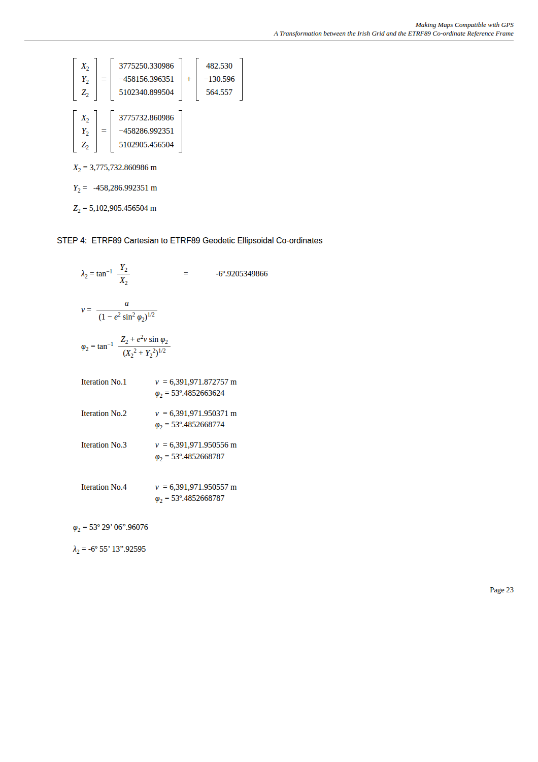Making Maps Compatible with GPS
A Transformation between the Irish Grid and the ETRF89 Co-ordinate Reference Frame
X2 Y2 Z2 = 3775250.330986 −458156.396351 5102340.899504 + 482.530 −130.596 564.557
X2 Y2 Z2 = 3775732.860986 −458286.992351 5102905.456504
X2 = 3,775,732.860986 m
Y2 = -458,286.992351 m
Z2 = 5,102,905.456504 m
STEP 4: ETRF89 Cartesian to ETRF89 Geodetic Ellipsoidal Co-ordinates
λ2 = tan−1 Y2 X2 = -6º.9205349866
v = a (1 − e2 sin2 φ2)1/2
φ2 = tan−1 Z2 + e2v sin φ2 (X22 + Y22)1/2
| Iteration No.1 | v = 6,391,971.872757 m φ 2 = 53º.4852663624 |
| Iteration No.2 | v = 6,391,971.950371 m φ 2 = 53º.4852668774 |
| Iteration No.3 | v = 6,391,971.950556 m φ 2 = 53º.4852668787 |
| Iteration No.4 | v = 6,391,971.950557 m φ 2 = 53º.4852668787 |
φ2 = 53º 29’ 06”.96076
λ2 = -6º 55’ 13”.92595
Page 23